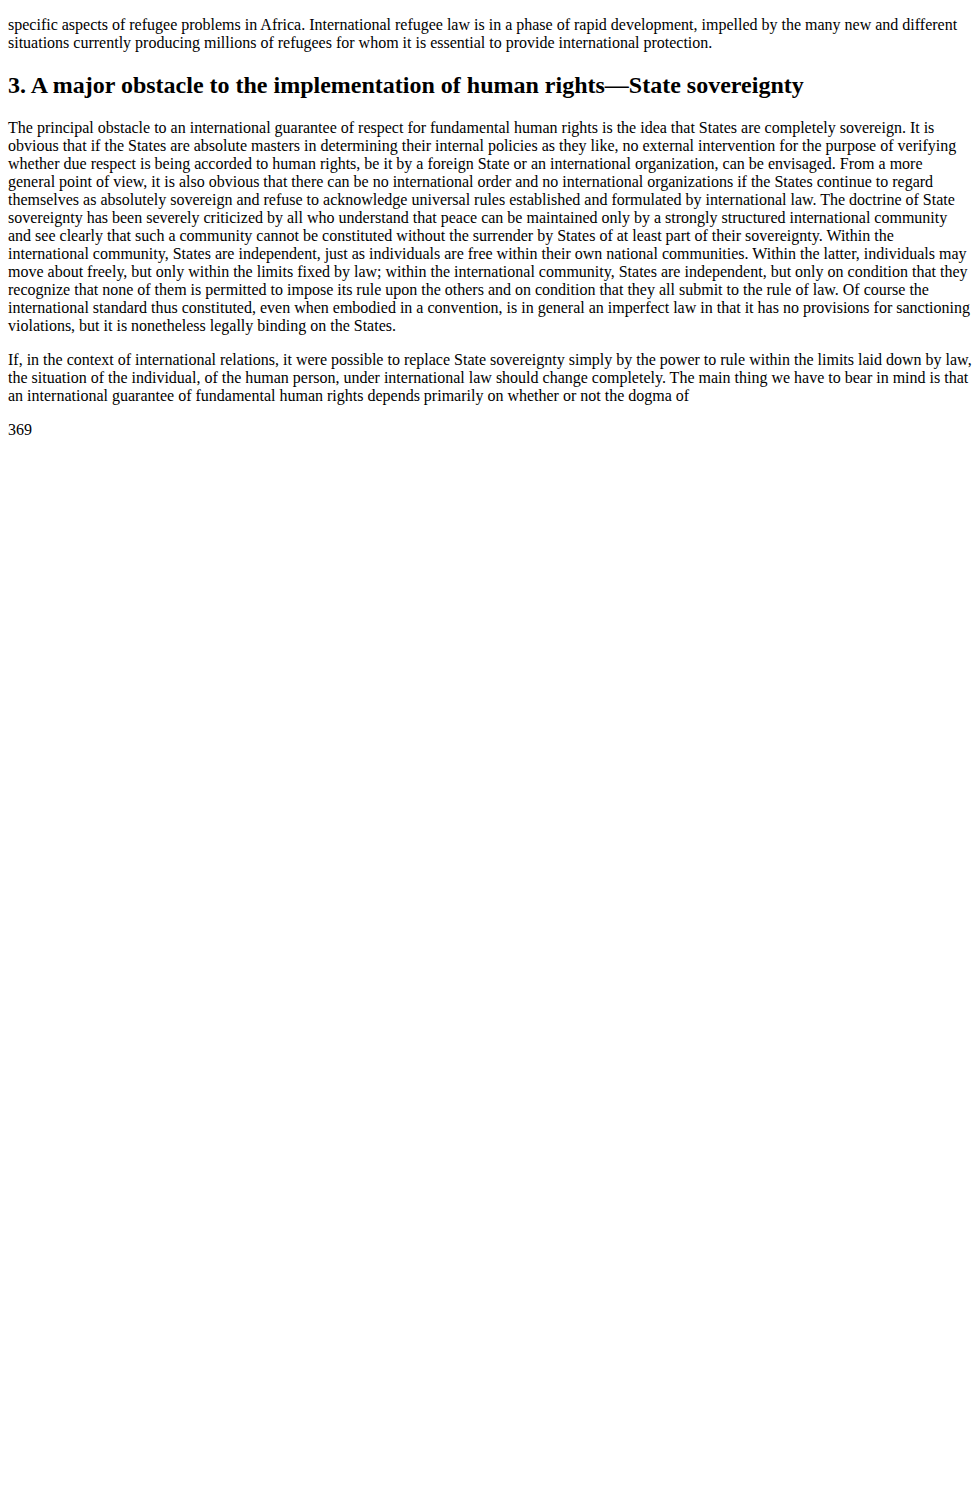specific aspects of refugee problems in Africa. International refugee law is in a phase of rapid development, impelled by the many new and different situations currently producing millions of refugees for whom it is essential to provide international protection.
3. A major obstacle to the implementation of human rights—State sovereignty
The principal obstacle to an international guarantee of respect for fundamental human rights is the idea that States are completely sovereign. It is obvious that if the States are absolute masters in determining their internal policies as they like, no external intervention for the purpose of verifying whether due respect is being accorded to human rights, be it by a foreign State or an international organization, can be envisaged. From a more general point of view, it is also obvious that there can be no international order and no international organizations if the States continue to regard themselves as absolutely sovereign and refuse to acknowledge universal rules established and formulated by international law. The doctrine of State sovereignty has been severely criticized by all who understand that peace can be maintained only by a strongly structured international community and see clearly that such a community cannot be constituted without the surrender by States of at least part of their sovereignty. Within the international community, States are independent, just as individuals are free within their own national communities. Within the latter, individuals may move about freely, but only within the limits fixed by law; within the international community, States are independent, but only on condition that they recognize that none of them is permitted to impose its rule upon the others and on condition that they all submit to the rule of law. Of course the international standard thus constituted, even when embodied in a convention, is in general an imperfect law in that it has no provisions for sanctioning violations, but it is nonetheless legally binding on the States.
If, in the context of international relations, it were possible to replace State sovereignty simply by the power to rule within the limits laid down by law, the situation of the individual, of the human person, under international law should change completely. The main thing we have to bear in mind is that an international guarantee of fundamental human rights depends primarily on whether or not the dogma of
369